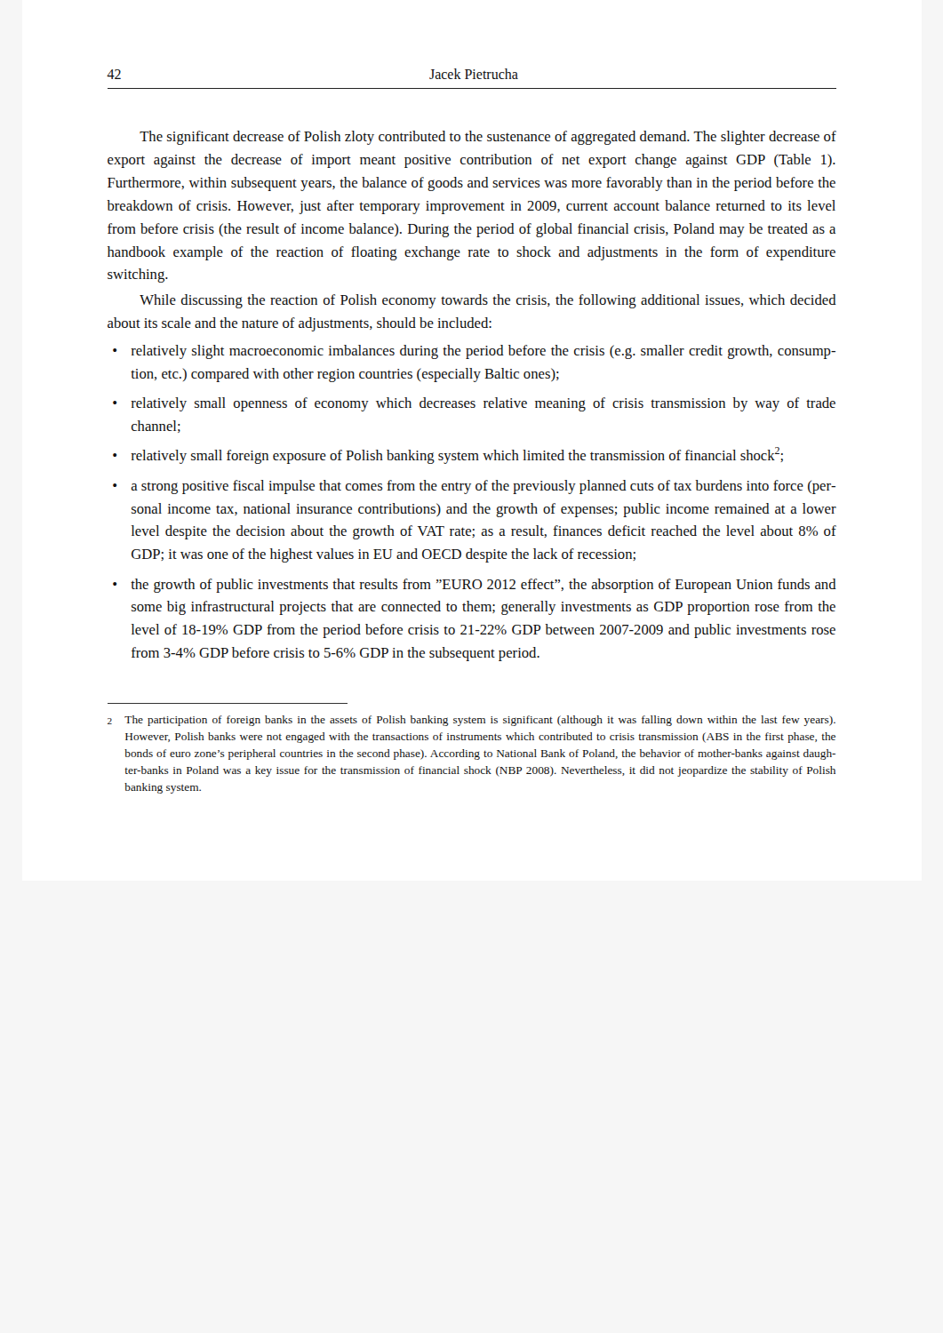42 Jacek Pietrucha
The significant decrease of Polish zloty contributed to the sustenance of aggregated demand. The slighter decrease of export against the decrease of import meant positive contribution of net export change against GDP (Table 1). Furthermore, within subsequent years, the balance of goods and services was more favorably than in the period before the breakdown of crisis. However, just after temporary improvement in 2009, current account balance returned to its level from before crisis (the result of income balance). During the period of global financial crisis, Poland may be treated as a handbook example of the reaction of floating exchange rate to shock and adjustments in the form of expenditure switching.
While discussing the reaction of Polish economy towards the crisis, the following additional issues, which decided about its scale and the nature of adjustments, should be included:
relatively slight macroeconomic imbalances during the period before the crisis (e.g. smaller credit growth, consumption, etc.) compared with other region countries (especially Baltic ones);
relatively small openness of economy which decreases relative meaning of crisis transmission by way of trade channel;
relatively small foreign exposure of Polish banking system which limited the transmission of financial shock2;
a strong positive fiscal impulse that comes from the entry of the previously planned cuts of tax burdens into force (personal income tax, national insurance contributions) and the growth of expenses; public income remained at a lower level despite the decision about the growth of VAT rate; as a result, finances deficit reached the level about 8% of GDP; it was one of the highest values in EU and OECD despite the lack of recession;
the growth of public investments that results from ”EURO 2012 effect”, the absorption of European Union funds and some big infrastructural projects that are connected to them; generally investments as GDP proportion rose from the level of 18-19% GDP from the period before crisis to 21-22% GDP between 2007-2009 and public investments rose from 3-4% GDP before crisis to 5-6% GDP in the subsequent period.
2
The participation of foreign banks in the assets of Polish banking system is significant (although it was falling down within the last few years). However, Polish banks were not engaged with the transactions of instruments which contributed to crisis transmission (ABS in the first phase, the bonds of euro zone’s peripheral countries in the second phase). According to National Bank of Poland, the behavior of mother-banks against daughter-banks in Poland was a key issue for the transmission of financial shock (NBP 2008). Nevertheless, it did not jeopardize the stability of Polish banking system.